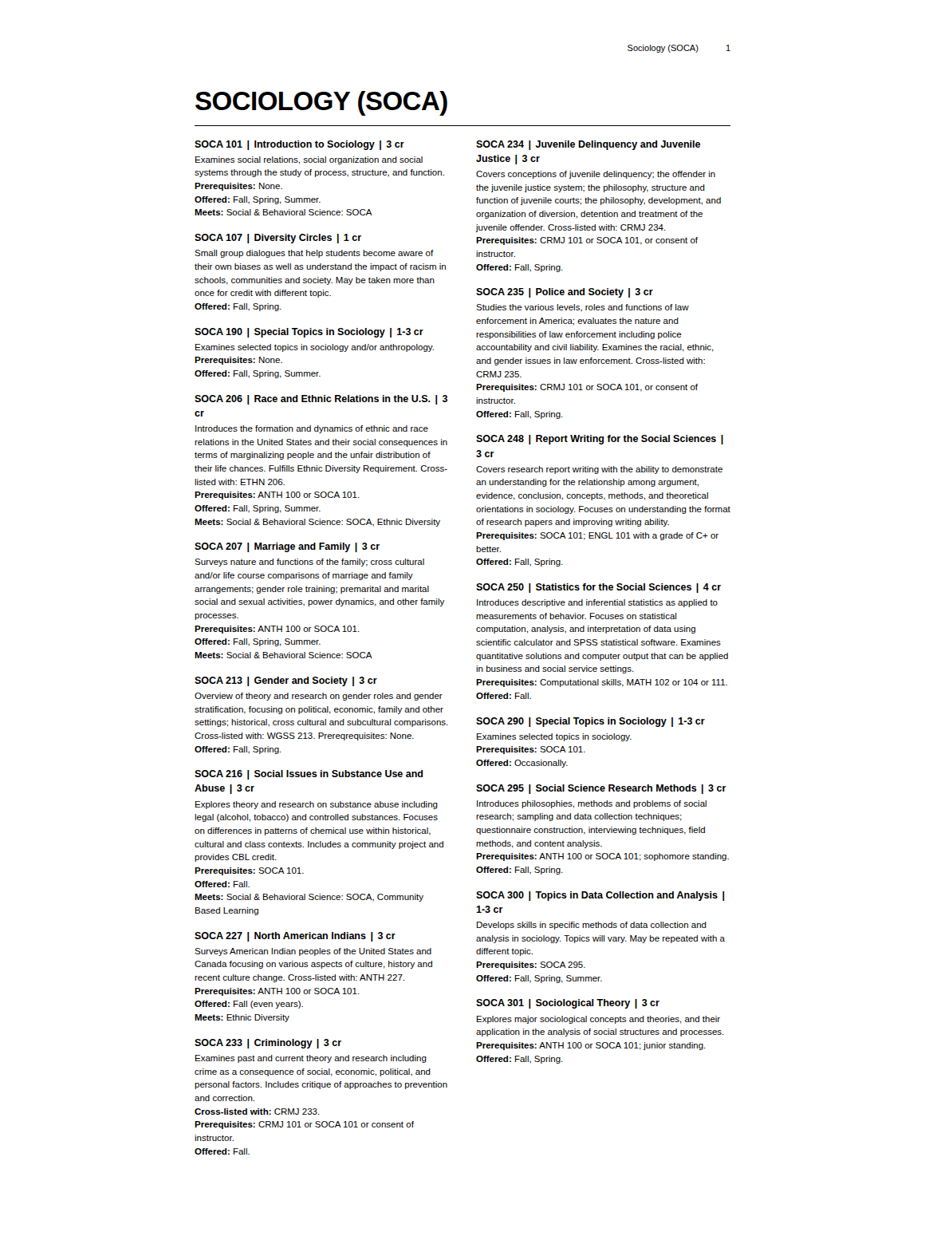Sociology (SOCA)1
SOCIOLOGY (SOCA)
SOCA 101 | Introduction to Sociology | 3 cr
Examines social relations, social organization and social systems through the study of process, structure, and function.
Prerequisites: None.
Offered: Fall, Spring, Summer.
Meets: Social & Behavioral Science: SOCA
SOCA 107 | Diversity Circles | 1 cr
Small group dialogues that help students become aware of their own biases as well as understand the impact of racism in schools, communities and society. May be taken more than once for credit with different topic.
Offered: Fall, Spring.
SOCA 190 | Special Topics in Sociology | 1-3 cr
Examines selected topics in sociology and/or anthropology.
Prerequisites: None.
Offered: Fall, Spring, Summer.
SOCA 206 | Race and Ethnic Relations in the U.S. | 3 cr
Introduces the formation and dynamics of ethnic and race relations in the United States and their social consequences in terms of marginalizing people and the unfair distribution of their life chances. Fulfills Ethnic Diversity Requirement. Cross-listed with: ETHN 206.
Prerequisites: ANTH 100 or SOCA 101.
Offered: Fall, Spring, Summer.
Meets: Social & Behavioral Science: SOCA, Ethnic Diversity
SOCA 207 | Marriage and Family | 3 cr
Surveys nature and functions of the family; cross cultural and/or life course comparisons of marriage and family arrangements; gender role training; premarital and marital social and sexual activities, power dynamics, and other family processes.
Prerequisites: ANTH 100 or SOCA 101.
Offered: Fall, Spring, Summer.
Meets: Social & Behavioral Science: SOCA
SOCA 213 | Gender and Society | 3 cr
Overview of theory and research on gender roles and gender stratification, focusing on political, economic, family and other settings; historical, cross cultural and subcultural comparisons. Cross-listed with: WGSS 213. Prereqrequisites: None.
Offered: Fall, Spring.
SOCA 216 | Social Issues in Substance Use and Abuse | 3 cr
Explores theory and research on substance abuse including legal (alcohol, tobacco) and controlled substances. Focuses on differences in patterns of chemical use within historical, cultural and class contexts. Includes a community project and provides CBL credit.
Prerequisites: SOCA 101.
Offered: Fall.
Meets: Social & Behavioral Science: SOCA, Community Based Learning
SOCA 227 | North American Indians | 3 cr
Surveys American Indian peoples of the United States and Canada focusing on various aspects of culture, history and recent culture change. Cross-listed with: ANTH 227.
Prerequisites: ANTH 100 or SOCA 101.
Offered: Fall (even years).
Meets: Ethnic Diversity
SOCA 233 | Criminology | 3 cr
Examines past and current theory and research including crime as a consequence of social, economic, political, and personal factors. Includes critique of approaches to prevention and correction.
Cross-listed with: CRMJ 233.
Prerequisites: CRMJ 101 or SOCA 101 or consent of instructor.
Offered: Fall.
SOCA 234 | Juvenile Delinquency and Juvenile Justice | 3 cr
Covers conceptions of juvenile delinquency; the offender in the juvenile justice system; the philosophy, structure and function of juvenile courts; the philosophy, development, and organization of diversion, detention and treatment of the juvenile offender. Cross-listed with: CRMJ 234.
Prerequisites: CRMJ 101 or SOCA 101, or consent of instructor.
Offered: Fall, Spring.
SOCA 235 | Police and Society | 3 cr
Studies the various levels, roles and functions of law enforcement in America; evaluates the nature and responsibilities of law enforcement including police accountability and civil liability. Examines the racial, ethnic, and gender issues in law enforcement. Cross-listed with: CRMJ 235.
Prerequisites: CRMJ 101 or SOCA 101, or consent of instructor.
Offered: Fall, Spring.
SOCA 248 | Report Writing for the Social Sciences | 3 cr
Covers research report writing with the ability to demonstrate an understanding for the relationship among argument, evidence, conclusion, concepts, methods, and theoretical orientations in sociology. Focuses on understanding the format of research papers and improving writing ability.
Prerequisites: SOCA 101; ENGL 101 with a grade of C+ or better.
Offered: Fall, Spring.
SOCA 250 | Statistics for the Social Sciences | 4 cr
Introduces descriptive and inferential statistics as applied to measurements of behavior. Focuses on statistical computation, analysis, and interpretation of data using scientific calculator and SPSS statistical software. Examines quantitative solutions and computer output that can be applied in business and social service settings.
Prerequisites: Computational skills, MATH 102 or 104 or 111.
Offered: Fall.
SOCA 290 | Special Topics in Sociology | 1-3 cr
Examines selected topics in sociology.
Prerequisites: SOCA 101.
Offered: Occasionally.
SOCA 295 | Social Science Research Methods | 3 cr
Introduces philosophies, methods and problems of social research; sampling and data collection techniques; questionnaire construction, interviewing techniques, field methods, and content analysis.
Prerequisites: ANTH 100 or SOCA 101; sophomore standing.
Offered: Fall, Spring.
SOCA 300 | Topics in Data Collection and Analysis | 1-3 cr
Develops skills in specific methods of data collection and analysis in sociology. Topics will vary. May be repeated with a different topic.
Prerequisites: SOCA 295.
Offered: Fall, Spring, Summer.
SOCA 301 | Sociological Theory | 3 cr
Explores major sociological concepts and theories, and their application in the analysis of social structures and processes.
Prerequisites: ANTH 100 or SOCA 101; junior standing.
Offered: Fall, Spring.